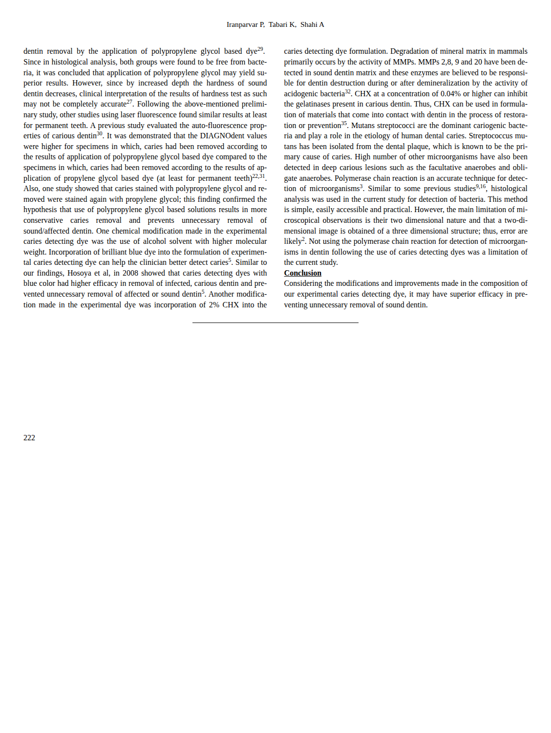Iranparvar P, Tabari K, Shahi A
dentin removal by the application of polypropylene glycol based dye29. Since in histological analysis, both groups were found to be free from bacteria, it was concluded that application of polypropylene glycol may yield superior results. However, since by increased depth the hardness of sound dentin decreases, clinical interpretation of the results of hardness test as such may not be completely accurate27. Following the above-mentioned preliminary study, other studies using laser fluorescence found similar results at least for permanent teeth. A previous study evaluated the auto-fluorescence properties of carious dentin30. It was demonstrated that the DIAGNOdent values were higher for specimens in which, caries had been removed according to the results of application of polypropylene glycol based dye compared to the specimens in which, caries had been removed according to the results of application of propylene glycol based dye (at least for permanent teeth)22,31. Also, one study showed that caries stained with polypropylene glycol and removed were stained again with propylene glycol; this finding confirmed the hypothesis that use of polypropylene glycol based solutions results in more conservative caries removal and prevents unnecessary removal of sound/affected dentin. One chemical modification made in the experimental caries detecting dye was the use of alcohol solvent with higher molecular weight. Incorporation of brilliant blue dye into the formulation of experimental caries detecting dye can help the clinician better detect caries5. Similar to our findings, Hosoya et al, in 2008 showed that caries detecting dyes with blue color had higher efficacy in removal of infected, carious dentin and prevented unnecessary removal of affected or sound dentin5. Another modification made in the experimental dye was incorporation of 2% CHX into the caries detecting dye formulation. Degradation of mineral matrix in mammals primarily occurs by the activity of MMPs. MMPs 2,8, 9 and 20 have been detected in sound dentin matrix and these enzymes are believed to be responsible for dentin destruction during or after demineralization by the activity of acidogenic bacteria32. CHX at a concentration of 0.04% or higher can inhibit the gelatinases present in carious dentin. Thus, CHX can be used in formulation of materials that come into contact with dentin in the process of restoration or prevention35. Mutans streptococci are the dominant cariogenic bacteria and play a role in the etiology of human dental caries. Streptococcus mutans has been isolated from the dental plaque, which is known to be the primary cause of caries. High number of other microorganisms have also been detected in deep carious lesions such as the facultative anaerobes and obligate anaerobes. Polymerase chain reaction is an accurate technique for detection of microorganisms3. Similar to some previous studies9,16, histological analysis was used in the current study for detection of bacteria. This method is simple, easily accessible and practical. However, the main limitation of microscopical observations is their two dimensional nature and that a two-dimensional image is obtained of a three dimensional structure; thus, error are likely2. Not using the polymerase chain reaction for detection of microorganisms in dentin following the use of caries detecting dyes was a limitation of the current study.
Conclusion
Considering the modifications and improvements made in the composition of our experimental caries detecting dye, it may have superior efficacy in preventing unnecessary removal of sound dentin.
222